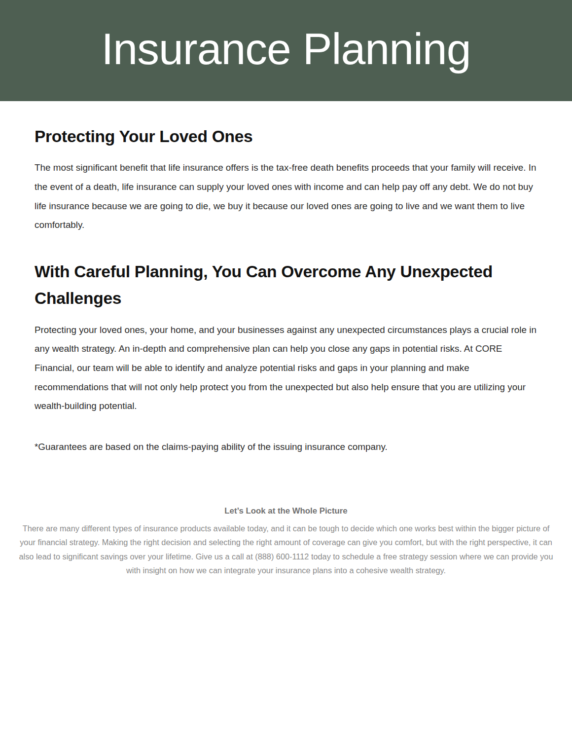Insurance Planning
Protecting Your Loved Ones
The most significant benefit that life insurance offers is the tax-free death benefits proceeds that your family will receive. In the event of a death, life insurance can supply your loved ones with income and can help pay off any debt. We do not buy life insurance because we are going to die, we buy it because our loved ones are going to live and we want them to live comfortably.
With Careful Planning, You Can Overcome Any Unexpected Challenges
Protecting your loved ones, your home, and your businesses against any unexpected circumstances plays a crucial role in any wealth strategy. An in-depth and comprehensive plan can help you close any gaps in potential risks. At CORE Financial, our team will be able to identify and analyze potential risks and gaps in your planning and make recommendations that will not only help protect you from the unexpected but also help ensure that you are utilizing your wealth-building potential.
*Guarantees are based on the claims-paying ability of the issuing insurance company.
Let’s Look at the Whole Picture
There are many different types of insurance products available today, and it can be tough to decide which one works best within the bigger picture of your financial strategy. Making the right decision and selecting the right amount of coverage can give you comfort, but with the right perspective, it can also lead to significant savings over your lifetime. Give us a call at (888) 600-1112 today to schedule a free strategy session where we can provide you with insight on how we can integrate your insurance plans into a cohesive wealth strategy.